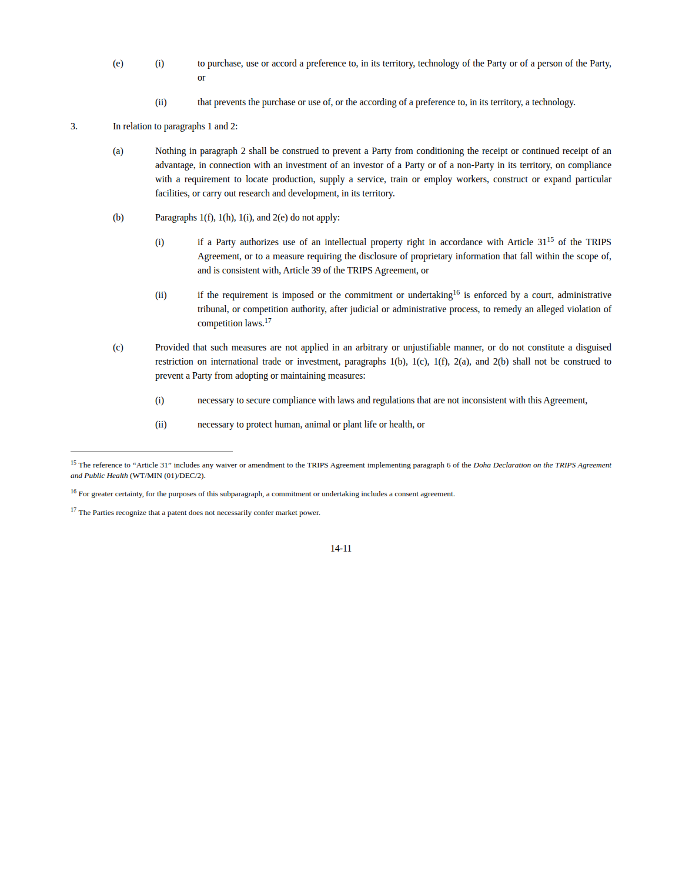(e)
(i)
to purchase, use or accord a preference to, in its territory, technology of the Party or of a person of the Party, or
(ii)
that prevents the purchase or use of, or the according of a preference to, in its territory, a technology.
3.
In relation to paragraphs 1 and 2:
(a)
Nothing in paragraph 2 shall be construed to prevent a Party from conditioning the receipt or continued receipt of an advantage, in connection with an investment of an investor of a Party or of a non-Party in its territory, on compliance with a requirement to locate production, supply a service, train or employ workers, construct or expand particular facilities, or carry out research and development, in its territory.
(b)
Paragraphs 1(f), 1(h), 1(i), and 2(e) do not apply:
(i)
if a Party authorizes use of an intellectual property right in accordance with Article 3115 of the TRIPS Agreement, or to a measure requiring the disclosure of proprietary information that fall within the scope of, and is consistent with, Article 39 of the TRIPS Agreement, or
(ii)
if the requirement is imposed or the commitment or undertaking16 is enforced by a court, administrative tribunal, or competition authority, after judicial or administrative process, to remedy an alleged violation of competition laws.17
(c)
Provided that such measures are not applied in an arbitrary or unjustifiable manner, or do not constitute a disguised restriction on international trade or investment, paragraphs 1(b), 1(c), 1(f), 2(a), and 2(b) shall not be construed to prevent a Party from adopting or maintaining measures:
(i)
necessary to secure compliance with laws and regulations that are not inconsistent with this Agreement,
(ii)
necessary to protect human, animal or plant life or health, or
15The reference to “Article 31” includes any waiver or amendment to the TRIPS Agreement implementing paragraph 6 of the Doha Declaration on the TRIPS Agreement and Public Health (WT/MIN (01)/DEC/2).
16For greater certainty, for the purposes of this subparagraph, a commitment or undertaking includes a consent agreement.
17The Parties recognize that a patent does not necessarily confer market power.
14-11